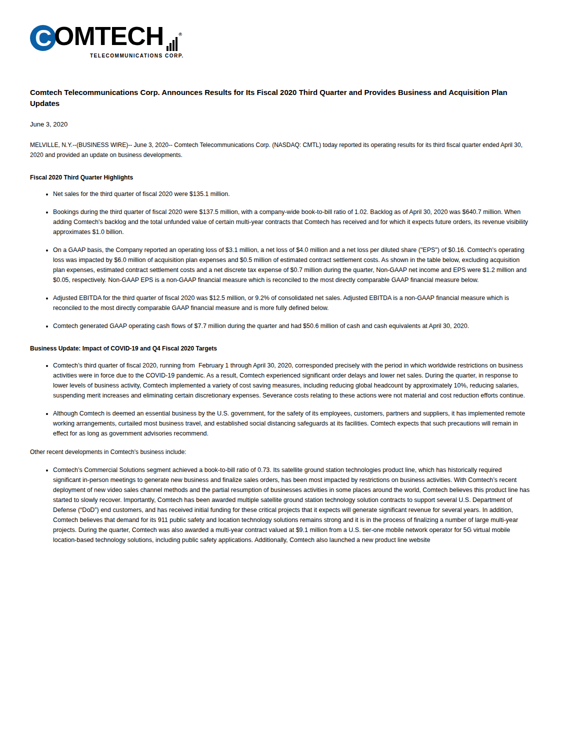COMTECH ®
Telecommunications Corp.
Comtech Telecommunications Corp. Announces Results for Its Fiscal 2020 Third Quarter and Provides Business and Acquisition Plan Updates
June 3, 2020
MELVILLE, N.Y.--(BUSINESS WIRE)-- June 3, 2020-- Comtech Telecommunications Corp. (NASDAQ: CMTL) today reported its operating results for its third fiscal quarter ended April 30, 2020 and provided an update on business developments.
Fiscal 2020 Third Quarter Highlights
Net sales for the third quarter of fiscal 2020 were $135.1 million.
Bookings during the third quarter of fiscal 2020 were $137.5 million, with a company-wide book-to-bill ratio of 1.02. Backlog as of April 30, 2020 was $640.7 million. When adding Comtech's backlog and the total unfunded value of certain multi-year contracts that Comtech has received and for which it expects future orders, its revenue visibility approximates $1.0 billion.
On a GAAP basis, the Company reported an operating loss of $3.1 million, a net loss of $4.0 million and a net loss per diluted share ("EPS") of $0.16. Comtech's operating loss was impacted by $6.0 million of acquisition plan expenses and $0.5 million of estimated contract settlement costs. As shown in the table below, excluding acquisition plan expenses, estimated contract settlement costs and a net discrete tax expense of $0.7 million during the quarter, Non-GAAP net income and EPS were $1.2 million and $0.05, respectively. Non-GAAP EPS is a non-GAAP financial measure which is reconciled to the most directly comparable GAAP financial measure below.
Adjusted EBITDA for the third quarter of fiscal 2020 was $12.5 million, or 9.2% of consolidated net sales. Adjusted EBITDA is a non-GAAP financial measure which is reconciled to the most directly comparable GAAP financial measure and is more fully defined below.
Comtech generated GAAP operating cash flows of $7.7 million during the quarter and had $50.6 million of cash and cash equivalents at April 30, 2020.
Business Update: Impact of COVID-19 and Q4 Fiscal 2020 Targets
Comtech’s third quarter of fiscal 2020, running from February 1 through April 30, 2020, corresponded precisely with the period in which worldwide restrictions on business activities were in force due to the COVID-19 pandemic. As a result, Comtech experienced significant order delays and lower net sales. During the quarter, in response to lower levels of business activity, Comtech implemented a variety of cost saving measures, including reducing global headcount by approximately 10%, reducing salaries, suspending merit increases and eliminating certain discretionary expenses. Severance costs relating to these actions were not material and cost reduction efforts continue.
Although Comtech is deemed an essential business by the U.S. government, for the safety of its employees, customers, partners and suppliers, it has implemented remote working arrangements, curtailed most business travel, and established social distancing safeguards at its facilities. Comtech expects that such precautions will remain in effect for as long as government advisories recommend.
Other recent developments in Comtech's business include:
Comtech’s Commercial Solutions segment achieved a book-to-bill ratio of 0.73. Its satellite ground station technologies product line, which has historically required significant in-person meetings to generate new business and finalize sales orders, has been most impacted by restrictions on business activities. With Comtech’s recent deployment of new video sales channel methods and the partial resumption of businesses activities in some places around the world, Comtech believes this product line has started to slowly recover. Importantly, Comtech has been awarded multiple satellite ground station technology solution contracts to support several U.S. Department of Defense (“DoD”) end customers, and has received initial funding for these critical projects that it expects will generate significant revenue for several years. In addition, Comtech believes that demand for its 911 public safety and location technology solutions remains strong and it is in the process of finalizing a number of large multi-year projects. During the quarter, Comtech was also awarded a multi-year contract valued at $9.1 million from a U.S. tier-one mobile network operator for 5G virtual mobile location-based technology solutions, including public safety applications. Additionally, Comtech also launched a new product line website